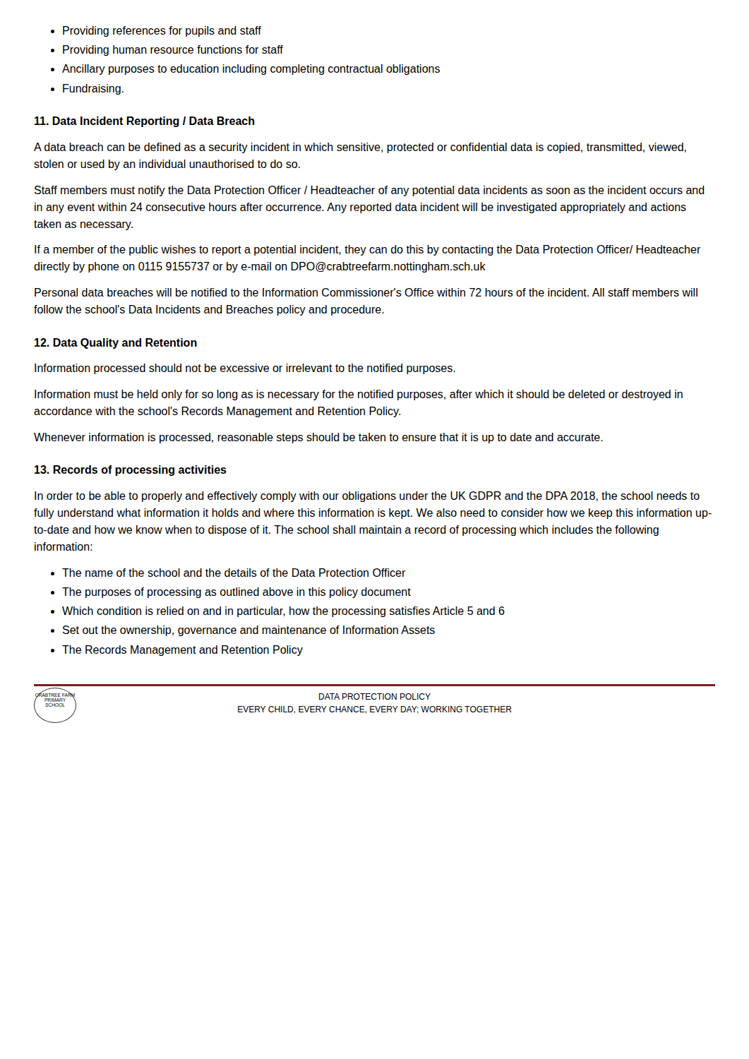Providing references for pupils and staff
Providing human resource functions for staff
Ancillary purposes to education including completing contractual obligations
Fundraising.
11. Data Incident Reporting / Data Breach
A data breach can be defined as a security incident in which sensitive, protected or confidential data is copied, transmitted, viewed, stolen or used by an individual unauthorised to do so.
Staff members must notify the Data Protection Officer / Headteacher of any potential data incidents as soon as the incident occurs and in any event within 24 consecutive hours after occurrence. Any reported data incident will be investigated appropriately and actions taken as necessary.
If a member of the public wishes to report a potential incident, they can do this by contacting the Data Protection Officer/ Headteacher directly by phone on 0115 9155737 or by e-mail on DPO@crabtreefarm.nottingham.sch.uk
Personal data breaches will be notified to the Information Commissioner's Office within 72 hours of the incident. All staff members will follow the school's Data Incidents and Breaches policy and procedure.
12. Data Quality and Retention
Information processed should not be excessive or irrelevant to the notified purposes.
Information must be held only for so long as is necessary for the notified purposes, after which it should be deleted or destroyed in accordance with the school's Records Management and Retention Policy.
Whenever information is processed, reasonable steps should be taken to ensure that it is up to date and accurate.
13. Records of processing activities
In order to be able to properly and effectively comply with our obligations under the UK GDPR and the DPA 2018, the school needs to fully understand what information it holds and where this information is kept. We also need to consider how we keep this information up-to-date and how we know when to dispose of it. The school shall maintain a record of processing which includes the following information:
The name of the school and the details of the Data Protection Officer
The purposes of processing as outlined above in this policy document
Which condition is relied on and in particular, how the processing satisfies Article 5 and 6
Set out the ownership, governance and maintenance of Information Assets
The Records Management and Retention Policy
CRABTREE FARM
PRIMARY SCHOOL
DATA PROTECTION POLICY
EVERY CHILD, EVERY CHANCE, EVERY DAY; WORKING TOGETHER